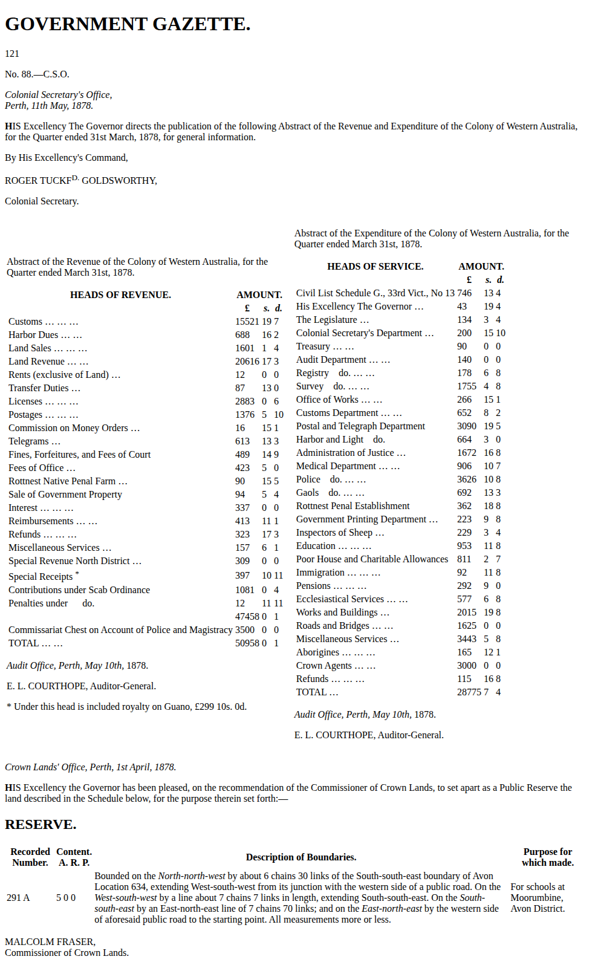GOVERNMENT GAZETTE.
121
No. 88.—C.S.O.
Colonial Secretary's Office,
Perth, 11th May, 1878.
HIS Excellency The Governor directs the publication of the following Abstract of the Revenue and Expenditure of the Colony of Western Australia, for the Quarter ended 31st March, 1878, for general information.
By His Excellency's Command,
ROGER TUCKFD. GOLDSWORTHY,
Colonial Secretary.
| Abstract of the Revenue of the Colony of Western Australia, for the Quarter ended March 31st, 1878. / HEADS OF REVENUE. / AMOUNT. / / --- / --- / / / £ / s. / d. / / Customs … … … / 15521 / 19 / 7 / / Harbor Dues … … / 688 / 16 / 2 / / Land Sales … … … / 1601 / 1 / 4 / / Land Revenue … … / 20616 / 17 / 3 / / Rents (exclusive of Land) … / 12 / 0 / 0 / / Transfer Duties … / 87 / 13 / 0 / / Licenses … … … / 2883 / 0 / 6 / / Postages … … … / 1376 / 5 / 10 / / Commission on Money Orders … / 16 / 15 / 1 / / Telegrams … / 613 / 13 / 3 / / Fines, Forfeitures, and Fees of Court / 489 / 14 / 9 / / Fees of Office … / 423 / 5 / 0 / / Rottnest Native Penal Farm … / 90 / 15 / 5 / / Sale of Government Property / 94 / 5 / 4 / / Interest … … … / 337 / 0 / 0 / / Reimbursements … … / 413 / 11 / 1 / / Refunds … … … / 323 / 17 / 3 / / Miscellaneous Services … / 157 / 6 / 1 / / Special Revenue North District … / 309 / 0 / 0 / / Special Receipts * / 397 / 10 / 11 / / Contributions under Scab Ordinance / 1081 / 0 / 4 / / Penalties under do. / 12 / 11 / 11 / / / 47458 / 0 / 1 / / Commissariat Chest on Account of Police and Magistracy / 3500 / 0 / 0 / / TOTAL … … / 50958 / 0 / 1 / Audit Office, Perth, May 10th, 1878. E. L. COURTHOPE, Auditor-General. * Under this head is included royalty on Guano, £299 10s. 0d. | Abstract of the Expenditure of the Colony of Western Australia, for the Quarter ended March 31st, 1878. / HEADS OF SERVICE. / AMOUNT. / / --- / --- / / / £ / s. / d. / / Civil List Schedule G., 33rd Vict., No 13 / 746 / 13 / 4 / / His Excellency The Governor … / 43 / 19 / 4 / / The Legislature … / 134 / 3 / 4 / / Colonial Secretary's Department … / 200 / 15 / 10 / / Treasury … … / 90 / 0 / 0 / / Audit Department … … / 140 / 0 / 0 / / Registry do. … … / 178 / 6 / 8 / / Survey do. … … / 1755 / 4 / 8 / / Office of Works … … / 266 / 15 / 1 / / Customs Department … … / 652 / 8 / 2 / / Postal and Telegraph Department / 3090 / 19 / 5 / / Harbor and Light do. / 664 / 3 / 0 / / Administration of Justice … / 1672 / 16 / 8 / / Medical Department … … / 906 / 10 / 7 / / Police do. … … / 3626 / 10 / 8 / / Gaols do. … … / 692 / 13 / 3 / / Rottnest Penal Establishment / 362 / 18 / 8 / / Government Printing Department … / 223 / 9 / 8 / / Inspectors of Sheep … / 229 / 3 / 4 / / Education … … … / 953 / 11 / 8 / / Poor House and Charitable Allowances / 811 / 2 / 7 / / Immigration … … … / 92 / 11 / 8 / / Pensions … … … / 292 / 9 / 0 / / Ecclesiastical Services … … / 577 / 6 / 8 / / Works and Buildings … / 2015 / 19 / 8 / / Roads and Bridges … … / 1625 / 0 / 0 / / Miscellaneous Services … / 3443 / 5 / 8 / / Aborigines … … … / 165 / 12 / 1 / / Crown Agents … … / 3000 / 0 / 0 / / Refunds … … … / 115 / 16 / 8 / / TOTAL … / 28775 / 7 / 4 / Audit Office, Perth, May 10th, 1878. E. L. COURTHOPE, Auditor-General. |
Crown Lands' Office, Perth, 1st April, 1878.
HIS Excellency the Governor has been pleased, on the recommendation of the Commissioner of Crown Lands, to set apart as a Public Reserve the land described in the Schedule below, for the purpose therein set forth:—
RESERVE.
| Recorded Number. | Content. A. R. P. | Description of Boundaries. | Purpose for which made. |
| --- | --- | --- | --- |
| 291 A | 5 0 0 | Bounded on the North-north-west by about 6 chains 30 links of the South-south-east boundary of Avon Location 634, extending West-south-west from its junction with the western side of a public road. On the West-south-west by a line about 7 chains 7 links in length, extending South-south-east. On the South-south-east by an East-north-east line of 7 chains 70 links; and on the East-north-east by the western side of aforesaid public road to the starting point. All measurements more or less. | For schools at Moorumbine, Avon District. |
MALCOLM FRASER,
Commissioner of Crown Lands.